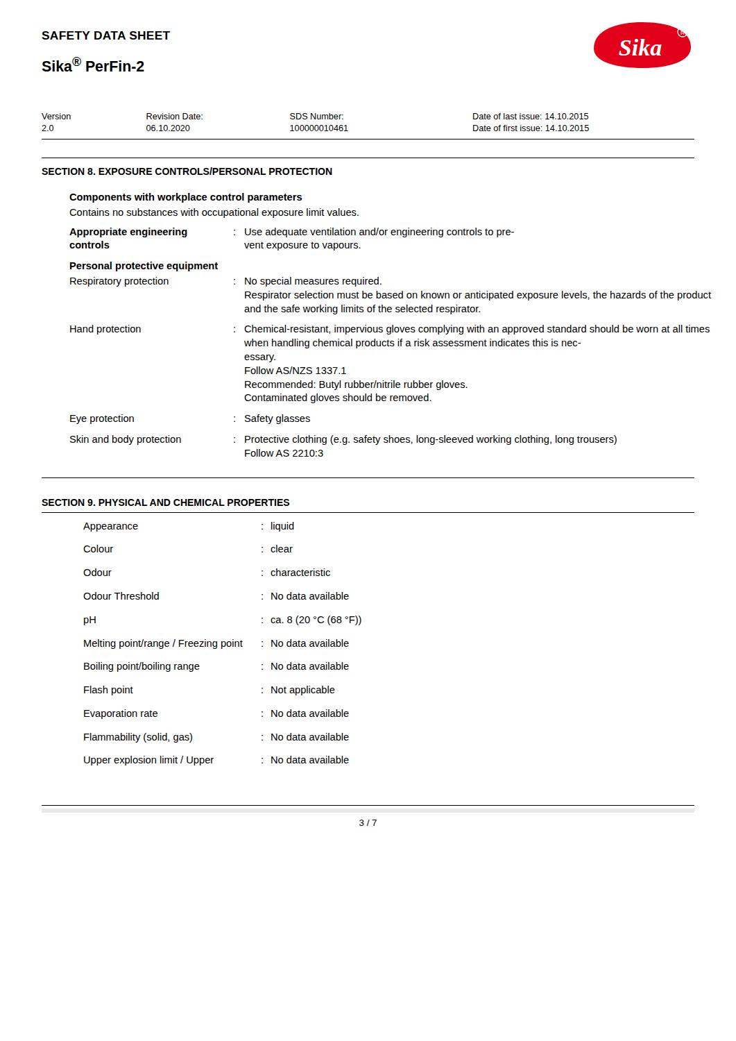SAFETY DATA SHEET
Sika® PerFin-2
Sika R
| Version 2.0 | Revision Date: 06.10.2020 | SDS Number: 100000010461 | Date of last issue: 14.10.2015 Date of first issue: 14.10.2015 |
SECTION 8. EXPOSURE CONTROLS/PERSONAL PROTECTION
Components with workplace control parameters
Contains no substances with occupational exposure limit values.
| Appropriate engineering controls | : | Use adequate ventilation and/or engineering controls to pre- vent exposure to vapours. |
Personal protective equipment
| Respiratory protection | : | No special measures required. Respirator selection must be based on known or anticipated exposure levels, the hazards of the product and the safe working limits of the selected respirator. |
| Hand protection | : | Chemical-resistant, impervious gloves complying with an approved standard should be worn at all times when handling chemical products if a risk assessment indicates this is nec- essary. Follow AS/NZS 1337.1 Recommended: Butyl rubber/nitrile rubber gloves. Contaminated gloves should be removed. |
| Eye protection | : | Safety glasses |
| Skin and body protection | : | Protective clothing (e.g. safety shoes, long-sleeved working clothing, long trousers) Follow AS 2210:3 |
SECTION 9. PHYSICAL AND CHEMICAL PROPERTIES
| Appearance | : | liquid |
| Colour | : | clear |
| Odour | : | characteristic |
| Odour Threshold | : | No data available |
| pH | : | ca. 8 (20 °C (68 °F)) |
| Melting point/range / Freezing point | : | No data available |
| Boiling point/boiling range | : | No data available |
| Flash point | : | Not applicable |
| Evaporation rate | : | No data available |
| Flammability (solid, gas) | : | No data available |
| Upper explosion limit / Upper | : | No data available |
3 / 7